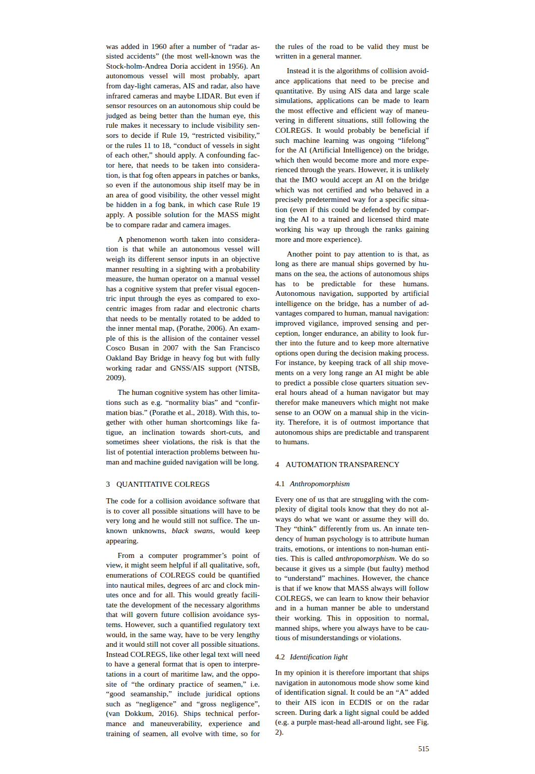was added in 1960 after a number of “radar assisted accidents” (the most well-known was the Stock-holm-Andrea Doria accident in 1956). An autonomous vessel will most probably, apart from day-light cameras, AIS and radar, also have infrared cameras and maybe LIDAR. But even if sensor resources on an autonomous ship could be judged as being better than the human eye, this rule makes it necessary to include visibility sensors to decide if Rule 19, “restricted visibility,” or the rules 11 to 18, “conduct of vessels in sight of each other,” should apply. A confounding factor here, that needs to be taken into consideration, is that fog often appears in patches or banks, so even if the autonomous ship itself may be in an area of good visibility, the other vessel might be hidden in a fog bank, in which case Rule 19 apply. A possible solution for the MASS might be to compare radar and camera images.
A phenomenon worth taken into consideration is that while an autonomous vessel will weigh its different sensor inputs in an objective manner resulting in a sighting with a probability measure, the human operator on a manual vessel has a cognitive system that prefer visual egocentric input through the eyes as compared to exocentric images from radar and electronic charts that needs to be mentally rotated to be added to the inner mental map, (Porathe, 2006). An example of this is the allision of the container vessel Cosco Busan in 2007 with the San Francisco Oakland Bay Bridge in heavy fog but with fully working radar and GNSS/AIS support (NTSB, 2009).
The human cognitive system has other limitations such as e.g. “normality bias” and “confirmation bias.” (Porathe et al., 2018). With this, together with other human shortcomings like fatigue, an inclination towards short-cuts, and sometimes sheer violations, the risk is that the list of potential interaction problems between human and machine guided navigation will be long.
3 QUANTITATIVE COLREGS
The code for a collision avoidance software that is to cover all possible situations will have to be very long and he would still not suffice. The unknown unknowns, black swans, would keep appearing.
From a computer programmer’s point of view, it might seem helpful if all qualitative, soft, enumerations of COLREGS could be quantified into nautical miles, degrees of arc and clock minutes once and for all. This would greatly facilitate the development of the necessary algorithms that will govern future collision avoidance systems. However, such a quantified regulatory text would, in the same way, have to be very lengthy and it would still not cover all possible situations. Instead COLREGS, like other legal text will need to have a general format that is open to interpretations in a court of maritime law, and the opposite of “the ordinary practice of seamen,” i.e. “good seamanship,” include juridical options such as “negligence” and “gross negligence”, (van Dokkum, 2016). Ships technical performance and maneuverability, experience and training of seamen, all evolve with time, so for the rules of the road to be valid they must be written in a general manner.
Instead it is the algorithms of collision avoidance applications that need to be precise and quantitative. By using AIS data and large scale simulations, applications can be made to learn the most effective and efficient way of maneuvering in different situations, still following the COLREGS. It would probably be beneficial if such machine learning was ongoing “lifelong” for the AI (Artificial Intelligence) on the bridge, which then would become more and more experienced through the years. However, it is unlikely that the IMO would accept an AI on the bridge which was not certified and who behaved in a precisely predetermined way for a specific situation (even if this could be defended by comparing the AI to a trained and licensed third mate working his way up through the ranks gaining more and more experience).
Another point to pay attention to is that, as long as there are manual ships governed by humans on the sea, the actions of autonomous ships has to be predictable for these humans. Autonomous navigation, supported by artificial intelligence on the bridge, has a number of advantages compared to human, manual navigation: improved vigilance, improved sensing and perception, longer endurance, an ability to look further into the future and to keep more alternative options open during the decision making process. For instance, by keeping track of all ship movements on a very long range an AI might be able to predict a possible close quarters situation several hours ahead of a human navigator but may therefor make maneuvers which might not make sense to an OOW on a manual ship in the vicinity. Therefore, it is of outmost importance that autonomous ships are predictable and transparent to humans.
4 AUTOMATION TRANSPARENCY
4.1 Anthropomorphism
Every one of us that are struggling with the complexity of digital tools know that they do not always do what we want or assume they will do. They “think” differently from us. An innate tendency of human psychology is to attribute human traits, emotions, or intentions to non-human entities. This is called anthropomorphism. We do so because it gives us a simple (but faulty) method to “understand” machines. However, the chance is that if we know that MASS always will follow COLREGS, we can learn to know their behavior and in a human manner be able to understand their working. This in opposition to normal, manned ships, where you always have to be cautious of misunderstandings or violations.
4.2 Identification light
In my opinion it is therefore important that ships navigation in autonomous mode show some kind of identification signal. It could be an “A” added to their AIS icon in ECDIS or on the radar screen. During dark a light signal could be added (e.g. a purple mast-head all-around light, see Fig. 2).
515